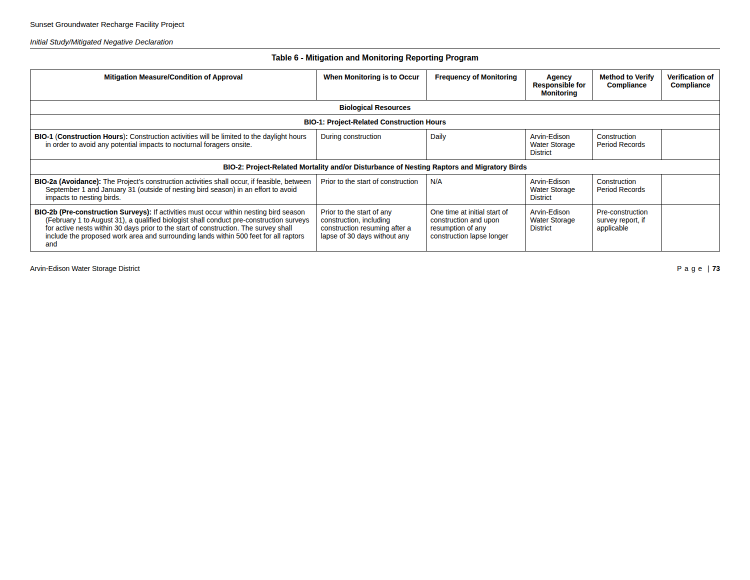Sunset Groundwater Recharge Facility Project
Initial Study/Mitigated Negative Declaration
Table 6 - Mitigation and Monitoring Reporting Program
| Mitigation Measure/Condition of Approval | When Monitoring is to Occur | Frequency of Monitoring | Agency Responsible for Monitoring | Method to Verify Compliance | Verification of Compliance |
| --- | --- | --- | --- | --- | --- |
| Biological Resources |
| BIO-1: Project-Related Construction Hours |
| BIO-1 ( Construction Hours ) : Construction activities will be limited to the daylight hours in order to avoid any potential impacts to nocturnal foragers onsite. | During construction | Daily | Arvin-Edison Water Storage District | Construction Period Records | |
| BIO-2: Project-Related Mortality and/or Disturbance of Nesting Raptors and Migratory Birds |
| BIO-2a (Avoidance): The Project’s construction activities shall occur, if feasible, between September 1 and January 31 (outside of nesting bird season) in an effort to avoid impacts to nesting birds. | Prior to the start of construction | N/A | Arvin-Edison Water Storage District | Construction Period Records | |
| BIO-2b (Pre-construction Surveys): If activities must occur within nesting bird season (February 1 to August 31), a qualified biologist shall conduct pre-construction surveys for active nests within 30 days prior to the start of construction. The survey shall include the proposed work area and surrounding lands within 500 feet for all raptors and | Prior to the start of any construction, including construction resuming after a lapse of 30 days without any | One time at initial start of construction and upon resumption of any construction lapse longer | Arvin-Edison Water Storage District | Pre-construction survey report, if applicable | |
Arvin-Edison Water Storage District
P a g e | 73